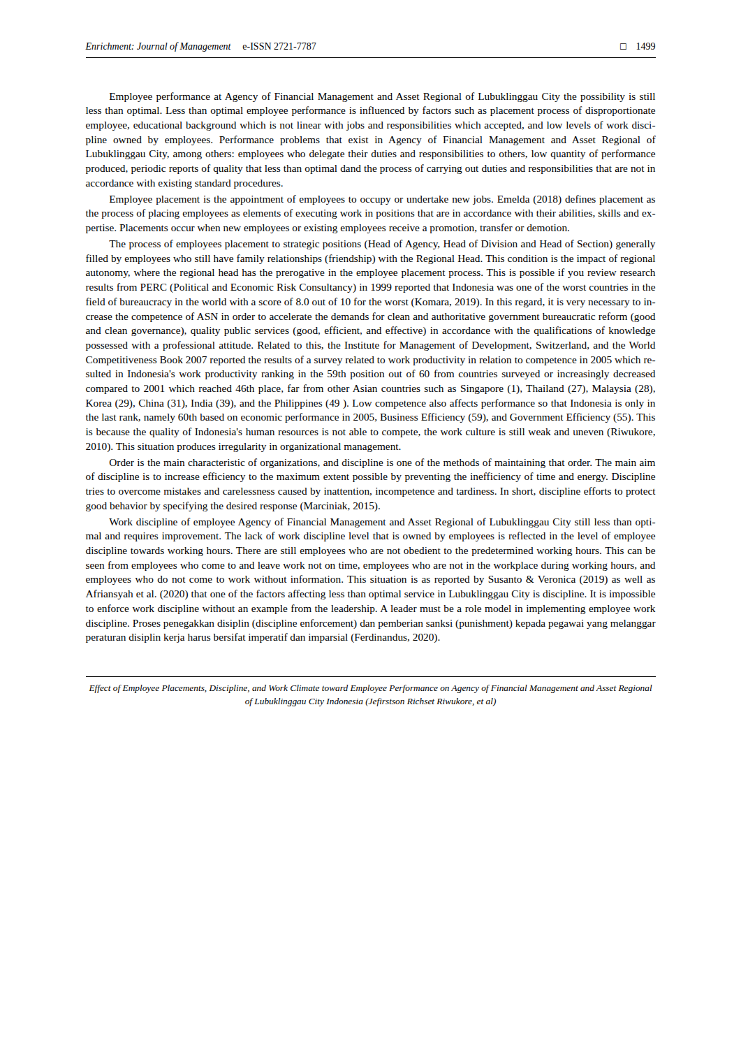Enrichment: Journal of Management e-ISSN 2721-7787 ☐1499
Employee performance at Agency of Financial Management and Asset Regional of Lubuklinggau City the possibility is still less than optimal. Less than optimal employee performance is influenced by factors such as placement process of disproportionate employee, educational background which is not linear with jobs and responsibilities which accepted, and low levels of work discipline owned by employees. Performance problems that exist in Agency of Financial Management and Asset Regional of Lubuklinggau City, among others: employees who delegate their duties and responsibilities to others, low quantity of performance produced, periodic reports of quality that less than optimal dand the process of carrying out duties and responsibilities that are not in accordance with existing standard procedures.
Employee placement is the appointment of employees to occupy or undertake new jobs. Emelda (2018) defines placement as the process of placing employees as elements of executing work in positions that are in accordance with their abilities, skills and expertise. Placements occur when new employees or existing employees receive a promotion, transfer or demotion.
The process of employees placement to strategic positions (Head of Agency, Head of Division and Head of Section) generally filled by employees who still have family relationships (friendship) with the Regional Head. This condition is the impact of regional autonomy, where the regional head has the prerogative in the employee placement process. This is possible if you review research results from PERC (Political and Economic Risk Consultancy) in 1999 reported that Indonesia was one of the worst countries in the field of bureaucracy in the world with a score of 8.0 out of 10 for the worst (Komara, 2019). In this regard, it is very necessary to increase the competence of ASN in order to accelerate the demands for clean and authoritative government bureaucratic reform (good and clean governance), quality public services (good, efficient, and effective) in accordance with the qualifications of knowledge possessed with a professional attitude. Related to this, the Institute for Management of Development, Switzerland, and the World Competitiveness Book 2007 reported the results of a survey related to work productivity in relation to competence in 2005 which resulted in Indonesia's work productivity ranking in the 59th position out of 60 from countries surveyed or increasingly decreased compared to 2001 which reached 46th place, far from other Asian countries such as Singapore (1), Thailand (27), Malaysia (28), Korea (29), China (31), India (39), and the Philippines (49 ). Low competence also affects performance so that Indonesia is only in the last rank, namely 60th based on economic performance in 2005, Business Efficiency (59), and Government Efficiency (55). This is because the quality of Indonesia's human resources is not able to compete, the work culture is still weak and uneven (Riwukore, 2010). This situation produces irregularity in organizational management.
Order is the main characteristic of organizations, and discipline is one of the methods of maintaining that order. The main aim of discipline is to increase efficiency to the maximum extent possible by preventing the inefficiency of time and energy. Discipline tries to overcome mistakes and carelessness caused by inattention, incompetence and tardiness. In short, discipline efforts to protect good behavior by specifying the desired response (Marciniak, 2015).
Work discipline of employee Agency of Financial Management and Asset Regional of Lubuklinggau City still less than optimal and requires improvement. The lack of work discipline level that is owned by employees is reflected in the level of employee discipline towards working hours. There are still employees who are not obedient to the predetermined working hours. This can be seen from employees who come to and leave work not on time, employees who are not in the workplace during working hours, and employees who do not come to work without information. This situation is as reported by Susanto & Veronica (2019) as well as Afriansyah et al. (2020) that one of the factors affecting less than optimal service in Lubuklinggau City is discipline. It is impossible to enforce work discipline without an example from the leadership. A leader must be a role model in implementing employee work discipline. Proses penegakkan disiplin (discipline enforcement) dan pemberian sanksi (punishment) kepada pegawai yang melanggar peraturan disiplin kerja harus bersifat imperatif dan imparsial (Ferdinandus, 2020).
Effect of Employee Placements, Discipline, and Work Climate toward Employee Performance on Agency of Financial Management and Asset Regional of Lubuklinggau City Indonesia (Jefirstson Richset Riwukore, et al)